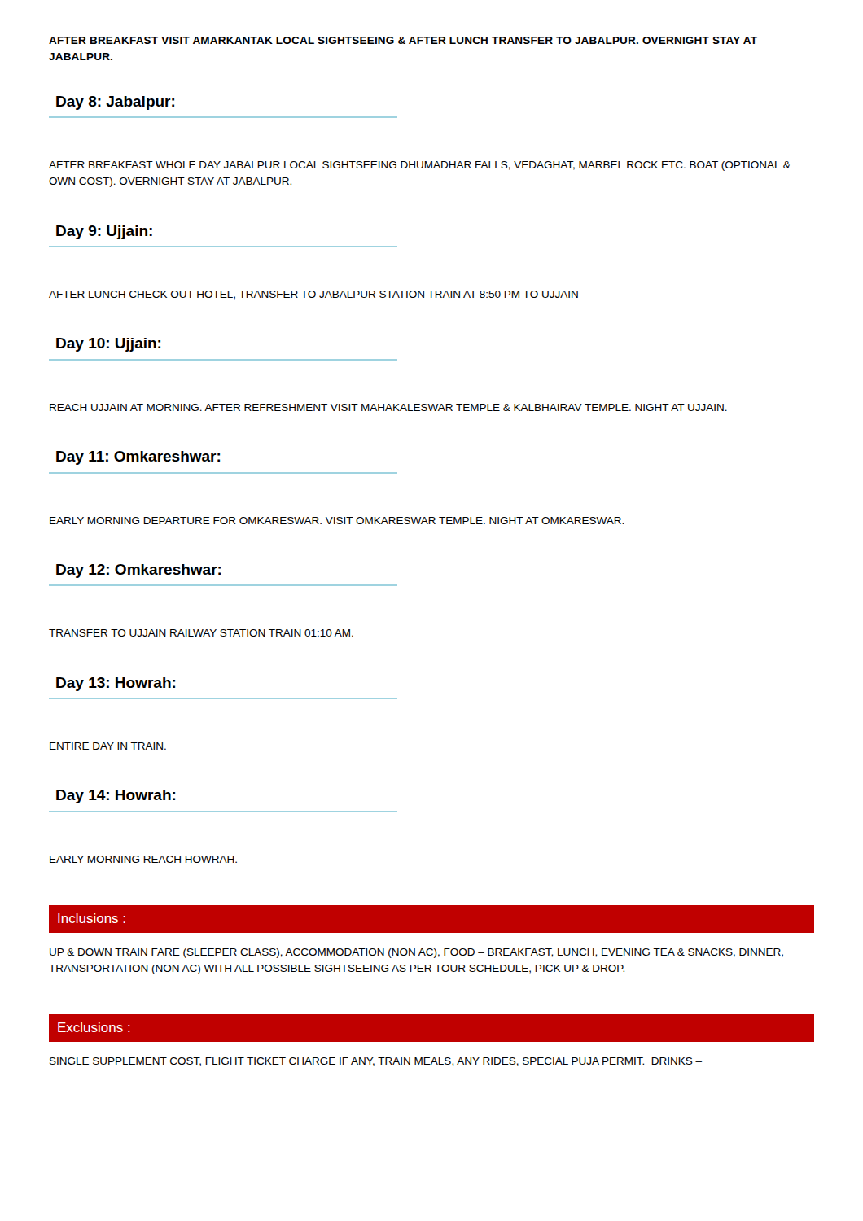AFTER BREAKFAST VISIT AMARKANTAK LOCAL SIGHTSEEING & AFTER LUNCH TRANSFER TO JABALPUR. OVERNIGHT STAY AT JABALPUR.
Day 8: Jabalpur:
AFTER BREAKFAST WHOLE DAY JABALPUR LOCAL SIGHTSEEING DHUMADHAR FALLS, VEDAGHAT, MARBEL ROCK ETC. BOAT (OPTIONAL & OWN COST). OVERNIGHT STAY AT JABALPUR.
Day 9: Ujjain:
AFTER LUNCH CHECK OUT HOTEL, TRANSFER TO JABALPUR STATION TRAIN AT 8:50 PM TO UJJAIN
Day 10: Ujjain:
REACH UJJAIN AT MORNING. AFTER REFRESHMENT VISIT MAHAKALESWAR TEMPLE & KALBHAIRAV TEMPLE. NIGHT AT UJJAIN.
Day 11: Omkareshwar:
EARLY MORNING DEPARTURE FOR OMKARESWAR. VISIT OMKARESWAR TEMPLE. NIGHT AT OMKARESWAR.
Day 12: Omkareshwar:
TRANSFER TO UJJAIN RAILWAY STATION TRAIN 01:10 AM.
Day 13: Howrah:
ENTIRE DAY IN TRAIN.
Day 14: Howrah:
EARLY MORNING REACH HOWRAH.
Inclusions :
UP & DOWN TRAIN FARE (SLEEPER CLASS), ACCOMMODATION (NON AC), FOOD – BREAKFAST, LUNCH, EVENING TEA & SNACKS, DINNER, TRANSPORTATION (NON AC) WITH ALL POSSIBLE SIGHTSEEING AS PER TOUR SCHEDULE, PICK UP & DROP.
Exclusions :
SINGLE SUPPLEMENT COST, FLIGHT TICKET CHARGE IF ANY, TRAIN MEALS, ANY RIDES, SPECIAL PUJA PERMIT. DRINKS –